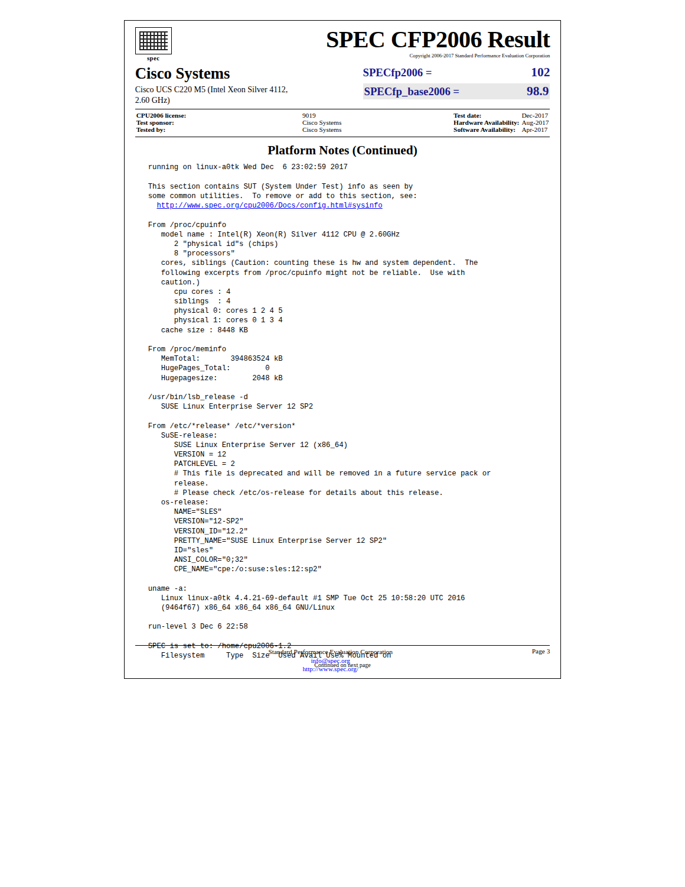spec
SPEC CFP2006 Result
Copyright 2006-2017 Standard Performance Evaluation Corporation
Cisco Systems
Cisco UCS C220 M5 (Intel Xeon Silver 4112,
2.60 GHz)
SPECfp2006 = 102
SPECfp_base2006 = 98.9
| CPU2006 license: | 9019 | Test date: | Dec-2017 |
| Test sponsor: | Cisco Systems | Hardware Availability: | Aug-2017 |
| Tested by: | Cisco Systems | Software Availability: | Apr-2017 |
Platform Notes (Continued)
   running on linux-a0tk Wed Dec  6 23:02:59 2017

   This section contains SUT (System Under Test) info as seen by
   some common utilities.  To remove or add to this section, see:
     http://www.spec.org/cpu2006/Docs/config.html#sysinfo

   From /proc/cpuinfo
      model name : Intel(R) Xeon(R) Silver 4112 CPU @ 2.60GHz
         2 "physical id"s (chips)
         8 "processors"
      cores, siblings (Caution: counting these is hw and system dependent.  The
      following excerpts from /proc/cpuinfo might not be reliable.  Use with
      caution.)
         cpu cores : 4
         siblings  : 4
         physical 0: cores 1 2 4 5
         physical 1: cores 0 1 3 4
      cache size : 8448 KB

   From /proc/meminfo
      MemTotal:       394863524 kB
      HugePages_Total:        0
      Hugepagesize:        2048 kB

   /usr/bin/lsb_release -d
      SUSE Linux Enterprise Server 12 SP2

   From /etc/*release* /etc/*version*
      SuSE-release:
         SUSE Linux Enterprise Server 12 (x86_64)
         VERSION = 12
         PATCHLEVEL = 2
         # This file is deprecated and will be removed in a future service pack or
         release.
         # Please check /etc/os-release for details about this release.
      os-release:
         NAME="SLES"
         VERSION="12-SP2"
         VERSION_ID="12.2"
         PRETTY_NAME="SUSE Linux Enterprise Server 12 SP2"
         ID="sles"
         ANSI_COLOR="0;32"
         CPE_NAME="cpe:/o:suse:sles:12:sp2"

   uname -a:
      Linux linux-a0tk 4.4.21-69-default #1 SMP Tue Oct 25 10:58:20 UTC 2016
      (9464f67) x86_64 x86_64 x86_64 GNU/Linux

   run-level 3 Dec 6 22:58

   SPEC is set to: /home/cpu2006-1.2
      Filesystem     Type  Size  Used Avail Use% Mounted on
Continued on next page
Standard Performance Evaluation Corporation
info@spec.org
http://www.spec.org/
Page 3